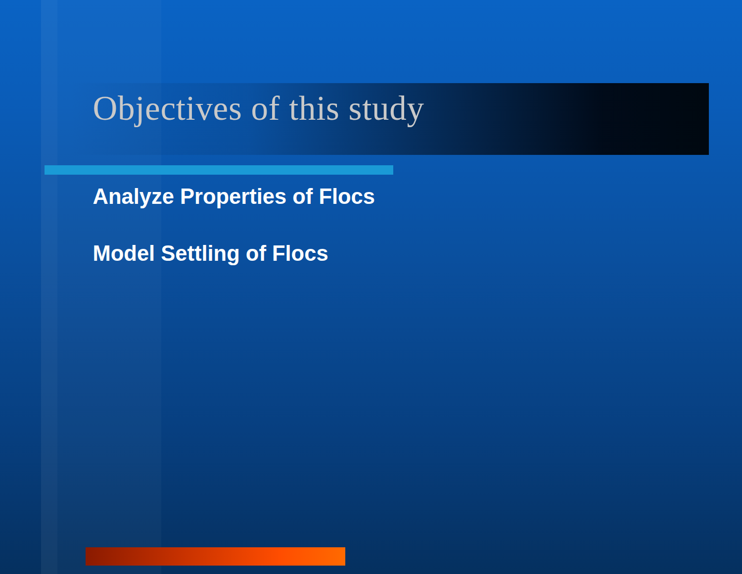Objectives of this study
Analyze Properties of Flocs
Model Settling of Flocs